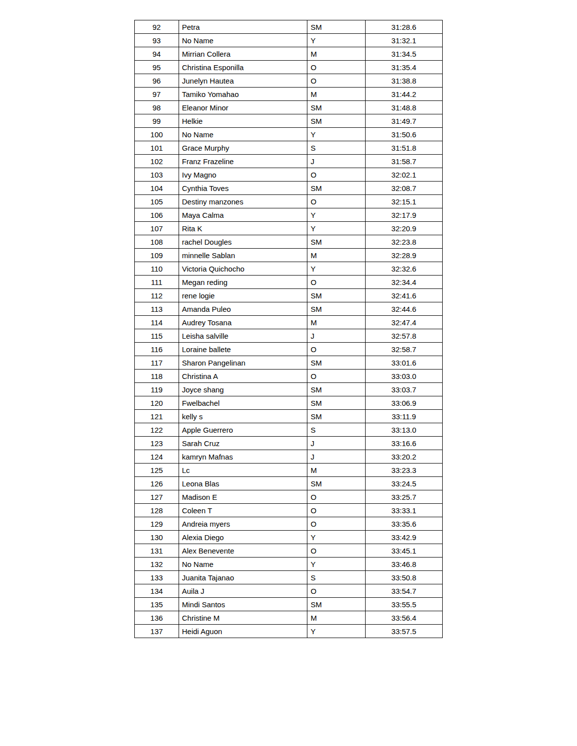| 92 | Petra | SM | 31:28.6 |
| 93 | No Name | Y | 31:32.1 |
| 94 | Mirrian Collera | M | 31:34.5 |
| 95 | Christina Esponilla | O | 31:35.4 |
| 96 | Junelyn Hautea | O | 31:38.8 |
| 97 | Tamiko Yomahao | M | 31:44.2 |
| 98 | Eleanor Minor | SM | 31:48.8 |
| 99 | Helkie | SM | 31:49.7 |
| 100 | No Name | Y | 31:50.6 |
| 101 | Grace Murphy | S | 31:51.8 |
| 102 | Franz Frazeline | J | 31:58.7 |
| 103 | Ivy Magno | O | 32:02.1 |
| 104 | Cynthia Toves | SM | 32:08.7 |
| 105 | Destiny manzones | O | 32:15.1 |
| 106 | Maya Calma | Y | 32:17.9 |
| 107 | Rita K | Y | 32:20.9 |
| 108 | rachel Dougles | SM | 32:23.8 |
| 109 | minnelle Sablan | M | 32:28.9 |
| 110 | Victoria Quichocho | Y | 32:32.6 |
| 111 | Megan reding | O | 32:34.4 |
| 112 | rene logie | SM | 32:41.6 |
| 113 | Amanda Puleo | SM | 32:44.6 |
| 114 | Audrey Tosana | M | 32:47.4 |
| 115 | Leisha salville | J | 32:57.8 |
| 116 | Loraine ballete | O | 32:58.7 |
| 117 | Sharon Pangelinan | SM | 33:01.6 |
| 118 | Christina A | O | 33:03.0 |
| 119 | Joyce shang | SM | 33:03.7 |
| 120 | Fwelbachel | SM | 33:06.9 |
| 121 | kelly s | SM | 33:11.9 |
| 122 | Apple Guerrero | S | 33:13.0 |
| 123 | Sarah Cruz | J | 33:16.6 |
| 124 | kamryn Mafnas | J | 33:20.2 |
| 125 | Lc | M | 33:23.3 |
| 126 | Leona Blas | SM | 33:24.5 |
| 127 | Madison E | O | 33:25.7 |
| 128 | Coleen T | O | 33:33.1 |
| 129 | Andreia myers | O | 33:35.6 |
| 130 | Alexia Diego | Y | 33:42.9 |
| 131 | Alex Benevente | O | 33:45.1 |
| 132 | No Name | Y | 33:46.8 |
| 133 | Juanita Tajanao | S | 33:50.8 |
| 134 | Auila J | O | 33:54.7 |
| 135 | Mindi Santos | SM | 33:55.5 |
| 136 | Christine M | M | 33:56.4 |
| 137 | Heidi Aguon | Y | 33:57.5 |